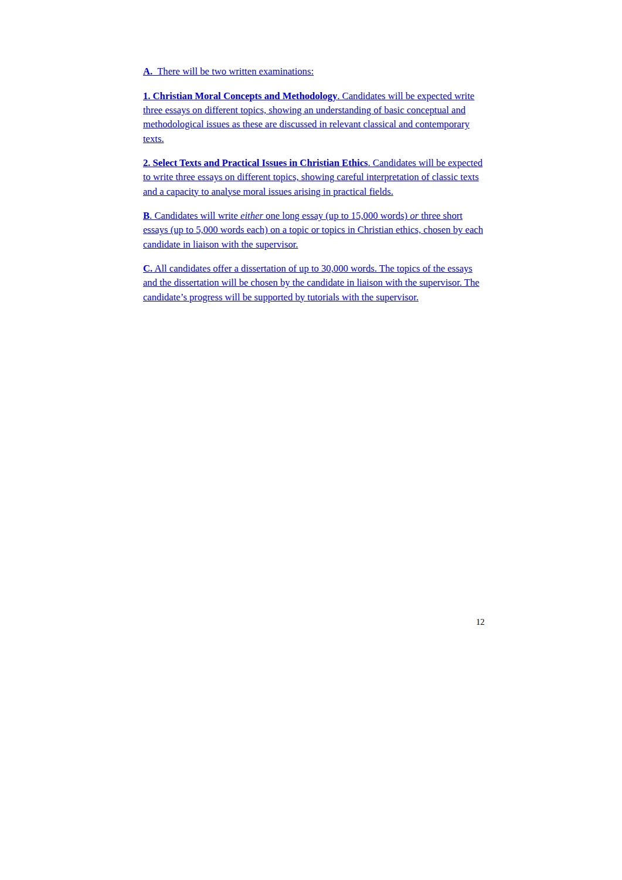A. There will be two written examinations:
1. Christian Moral Concepts and Methodology. Candidates will be expected write three essays on different topics, showing an understanding of basic conceptual and methodological issues as these are discussed in relevant classical and contemporary texts.
2. Select Texts and Practical Issues in Christian Ethics. Candidates will be expected to write three essays on different topics, showing careful interpretation of classic texts and a capacity to analyse moral issues arising in practical fields.
B. Candidates will write either one long essay (up to 15,000 words) or three short essays (up to 5,000 words each) on a topic or topics in Christian ethics, chosen by each candidate in liaison with the supervisor.
C. All candidates offer a dissertation of up to 30,000 words. The topics of the essays and the dissertation will be chosen by the candidate in liaison with the supervisor. The candidate’s progress will be supported by tutorials with the supervisor.
12